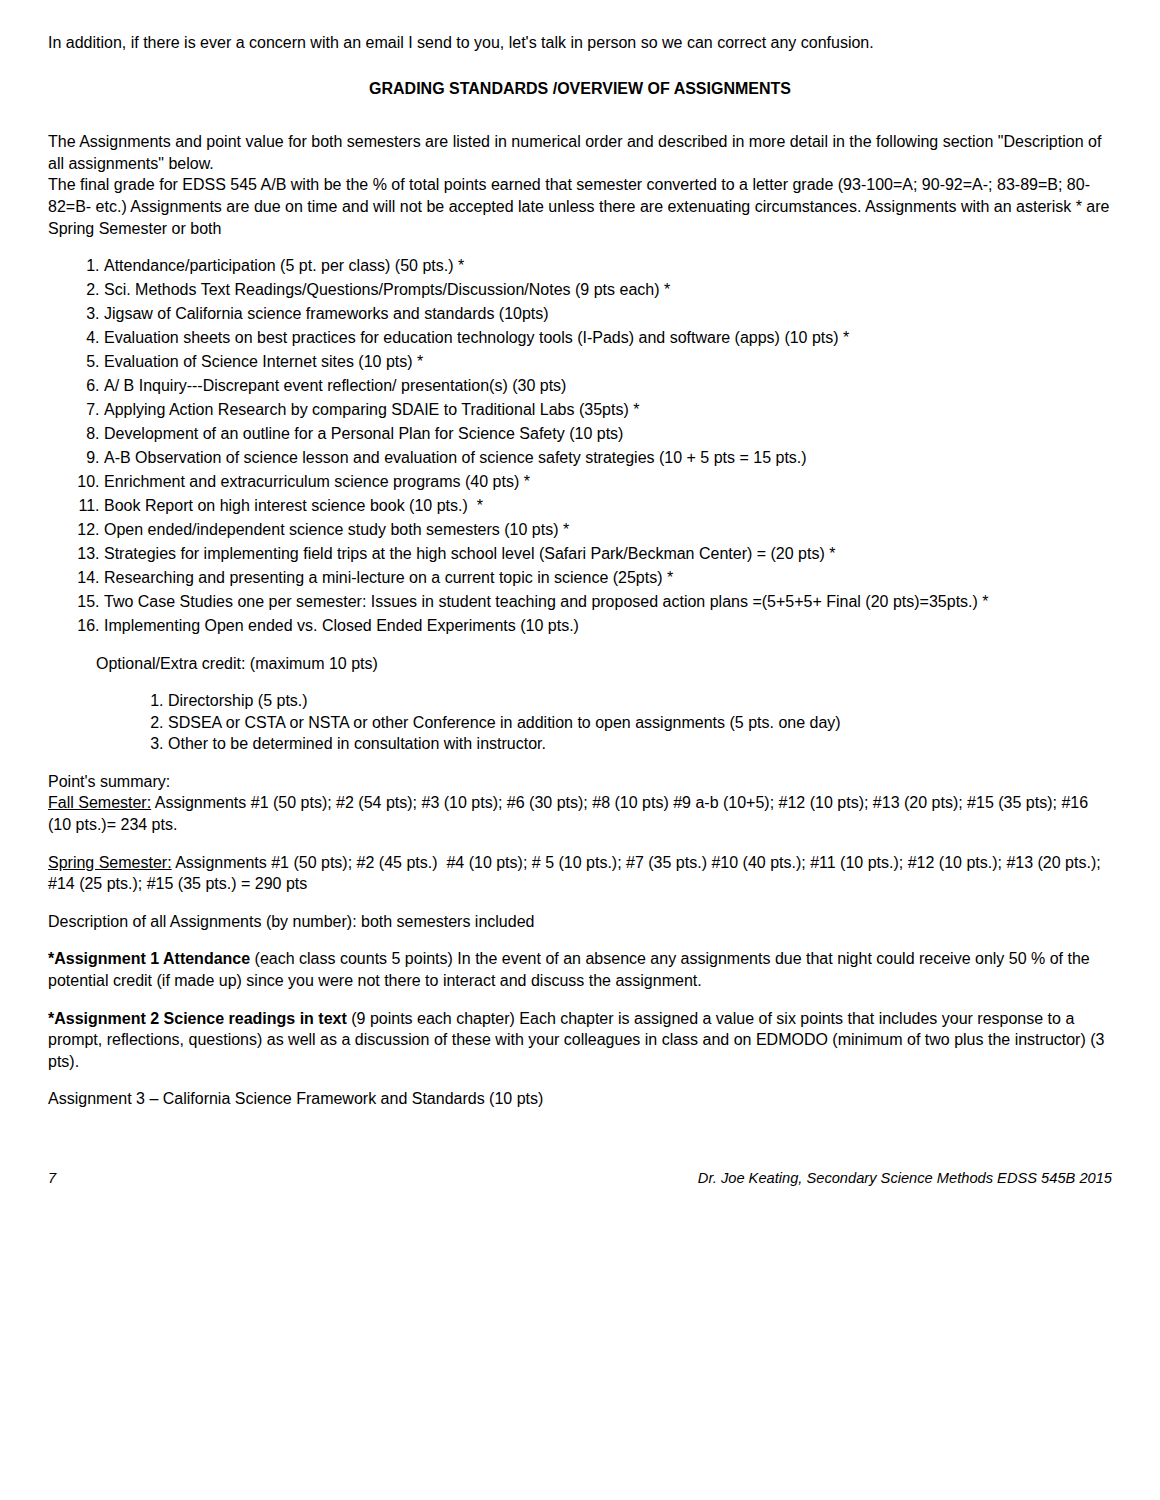In addition, if there is ever a concern with an email I send to you, let's talk in person so we can correct any confusion.
GRADING STANDARDS /OVERVIEW OF ASSIGNMENTS
The Assignments and point value for both semesters are listed in numerical order and described in more detail in the following section "Description of all assignments" below.
The final grade for EDSS 545 A/B with be the % of total points earned that semester converted to a letter grade (93-100=A; 90-92=A-; 83-89=B; 80-82=B- etc.) Assignments are due on time and will not be accepted late unless there are extenuating circumstances. Assignments with an asterisk * are Spring Semester or both
Attendance/participation (5 pt. per class) (50 pts.) *
Sci. Methods Text Readings/Questions/Prompts/Discussion/Notes (9 pts each) *
Jigsaw of California science frameworks and standards (10pts)
Evaluation sheets on best practices for education technology tools (I-Pads) and software (apps) (10 pts) *
Evaluation of Science Internet sites (10 pts) *
A/ B Inquiry---Discrepant event reflection/ presentation(s) (30 pts)
Applying Action Research by comparing SDAIE to Traditional Labs (35pts) *
Development of an outline for a Personal Plan for Science Safety (10 pts)
A-B Observation of science lesson and evaluation of science safety strategies (10 + 5 pts = 15 pts.)
Enrichment and extracurriculum science programs (40 pts) *
Book Report on high interest science book (10 pts.) *
Open ended/independent science study both semesters (10 pts) *
Strategies for implementing field trips at the high school level (Safari Park/Beckman Center) = (20 pts) *
Researching and presenting a mini-lecture on a current topic in science (25pts) *
Two Case Studies one per semester: Issues in student teaching and proposed action plans =(5+5+5+ Final (20 pts)=35pts.) *
Implementing Open ended vs. Closed Ended Experiments (10 pts.)
Optional/Extra credit: (maximum 10 pts)
Directorship (5 pts.)
SDSEA or CSTA or NSTA or other Conference in addition to open assignments (5 pts. one day)
Other to be determined in consultation with instructor.
Point's summary:
Fall Semester: Assignments #1 (50 pts); #2 (54 pts); #3 (10 pts); #6 (30 pts); #8 (10 pts) #9 a-b (10+5); #12 (10 pts); #13 (20 pts); #15 (35 pts); #16 (10 pts.)= 234 pts.
Spring Semester: Assignments #1 (50 pts); #2 (45 pts.) #4 (10 pts); # 5 (10 pts.); #7 (35 pts.) #10 (40 pts.); #11 (10 pts.); #12 (10 pts.); #13 (20 pts.); #14 (25 pts.); #15 (35 pts.) = 290 pts
Description of all Assignments (by number): both semesters included
*Assignment 1 Attendance (each class counts 5 points) In the event of an absence any assignments due that night could receive only 50 % of the potential credit (if made up) since you were not there to interact and discuss the assignment.
*Assignment 2 Science readings in text (9 points each chapter) Each chapter is assigned a value of six points that includes your response to a prompt, reflections, questions) as well as a discussion of these with your colleagues in class and on EDMODO (minimum of two plus the instructor) (3 pts).
Assignment 3 – California Science Framework and Standards (10 pts)
7 Dr. Joe Keating, Secondary Science Methods EDSS 545B 2015